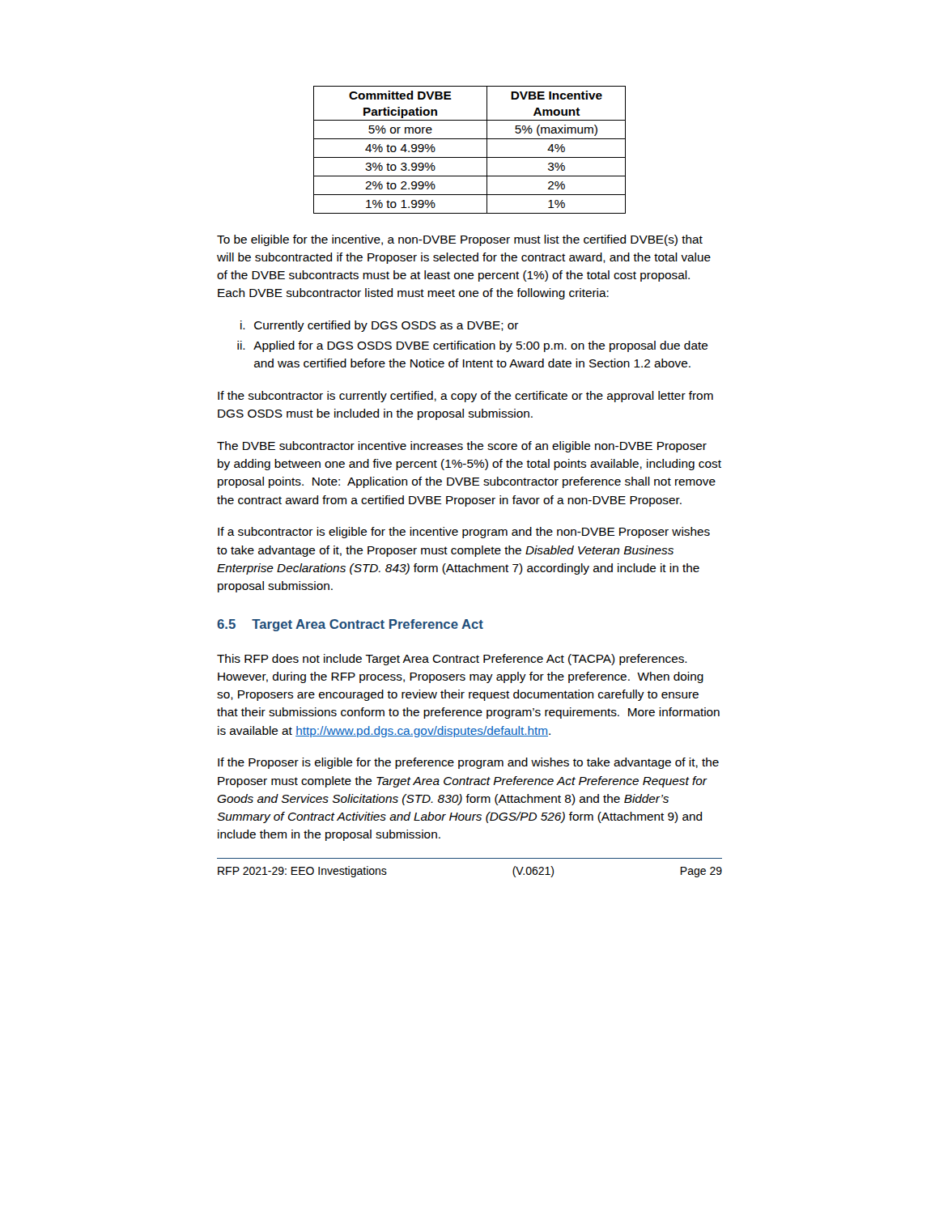| Committed DVBE Participation | DVBE Incentive Amount |
| --- | --- |
| 5% or more | 5% (maximum) |
| 4% to 4.99% | 4% |
| 3% to 3.99% | 3% |
| 2% to 2.99% | 2% |
| 1% to 1.99% | 1% |
To be eligible for the incentive, a non-DVBE Proposer must list the certified DVBE(s) that will be subcontracted if the Proposer is selected for the contract award, and the total value of the DVBE subcontracts must be at least one percent (1%) of the total cost proposal. Each DVBE subcontractor listed must meet one of the following criteria:
Currently certified by DGS OSDS as a DVBE; or
Applied for a DGS OSDS DVBE certification by 5:00 p.m. on the proposal due date and was certified before the Notice of Intent to Award date in Section 1.2 above.
If the subcontractor is currently certified, a copy of the certificate or the approval letter from DGS OSDS must be included in the proposal submission.
The DVBE subcontractor incentive increases the score of an eligible non-DVBE Proposer by adding between one and five percent (1%-5%) of the total points available, including cost proposal points. Note: Application of the DVBE subcontractor preference shall not remove the contract award from a certified DVBE Proposer in favor of a non-DVBE Proposer.
If a subcontractor is eligible for the incentive program and the non-DVBE Proposer wishes to take advantage of it, the Proposer must complete the Disabled Veteran Business Enterprise Declarations (STD. 843) form (Attachment 7) accordingly and include it in the proposal submission.
6.5 Target Area Contract Preference Act
This RFP does not include Target Area Contract Preference Act (TACPA) preferences. However, during the RFP process, Proposers may apply for the preference. When doing so, Proposers are encouraged to review their request documentation carefully to ensure that their submissions conform to the preference program’s requirements. More information is available at http://www.pd.dgs.ca.gov/disputes/default.htm.
If the Proposer is eligible for the preference program and wishes to take advantage of it, the Proposer must complete the Target Area Contract Preference Act Preference Request for Goods and Services Solicitations (STD. 830) form (Attachment 8) and the Bidder’s Summary of Contract Activities and Labor Hours (DGS/PD 526) form (Attachment 9) and include them in the proposal submission.
RFP 2021-29: EEO Investigations
(V.0621)
Page 29